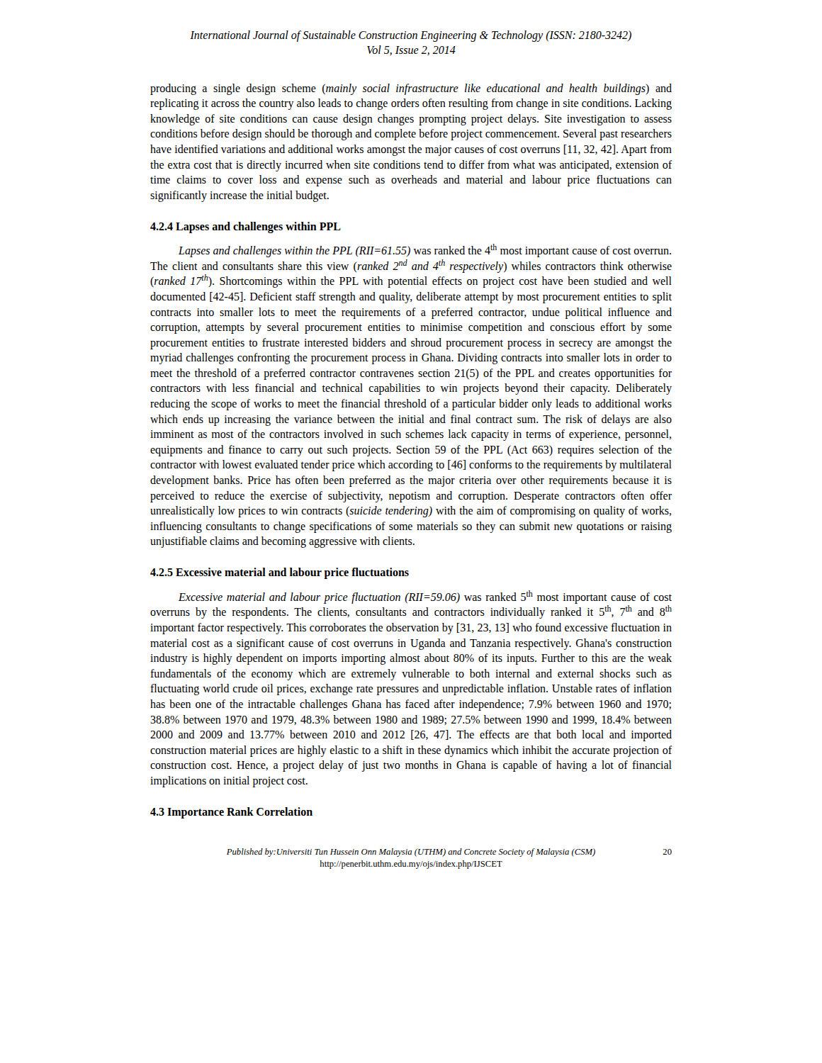International Journal of Sustainable Construction Engineering & Technology (ISSN: 2180-3242) Vol 5, Issue 2, 2014
producing a single design scheme (mainly social infrastructure like educational and health buildings) and replicating it across the country also leads to change orders often resulting from change in site conditions. Lacking knowledge of site conditions can cause design changes prompting project delays. Site investigation to assess conditions before design should be thorough and complete before project commencement. Several past researchers have identified variations and additional works amongst the major causes of cost overruns [11, 32, 42]. Apart from the extra cost that is directly incurred when site conditions tend to differ from what was anticipated, extension of time claims to cover loss and expense such as overheads and material and labour price fluctuations can significantly increase the initial budget.
4.2.4 Lapses and challenges within PPL
Lapses and challenges within the PPL (RII=61.55) was ranked the 4th most important cause of cost overrun. The client and consultants share this view (ranked 2nd and 4th respectively) whiles contractors think otherwise (ranked 17th). Shortcomings within the PPL with potential effects on project cost have been studied and well documented [42-45]. Deficient staff strength and quality, deliberate attempt by most procurement entities to split contracts into smaller lots to meet the requirements of a preferred contractor, undue political influence and corruption, attempts by several procurement entities to minimise competition and conscious effort by some procurement entities to frustrate interested bidders and shroud procurement process in secrecy are amongst the myriad challenges confronting the procurement process in Ghana. Dividing contracts into smaller lots in order to meet the threshold of a preferred contractor contravenes section 21(5) of the PPL and creates opportunities for contractors with less financial and technical capabilities to win projects beyond their capacity. Deliberately reducing the scope of works to meet the financial threshold of a particular bidder only leads to additional works which ends up increasing the variance between the initial and final contract sum. The risk of delays are also imminent as most of the contractors involved in such schemes lack capacity in terms of experience, personnel, equipments and finance to carry out such projects. Section 59 of the PPL (Act 663) requires selection of the contractor with lowest evaluated tender price which according to [46] conforms to the requirements by multilateral development banks. Price has often been preferred as the major criteria over other requirements because it is perceived to reduce the exercise of subjectivity, nepotism and corruption. Desperate contractors often offer unrealistically low prices to win contracts (suicide tendering) with the aim of compromising on quality of works, influencing consultants to change specifications of some materials so they can submit new quotations or raising unjustifiable claims and becoming aggressive with clients.
4.2.5 Excessive material and labour price fluctuations
Excessive material and labour price fluctuation (RII=59.06) was ranked 5th most important cause of cost overruns by the respondents. The clients, consultants and contractors individually ranked it 5th, 7th and 8th important factor respectively. This corroborates the observation by [31, 23, 13] who found excessive fluctuation in material cost as a significant cause of cost overruns in Uganda and Tanzania respectively. Ghana's construction industry is highly dependent on imports importing almost about 80% of its inputs. Further to this are the weak fundamentals of the economy which are extremely vulnerable to both internal and external shocks such as fluctuating world crude oil prices, exchange rate pressures and unpredictable inflation. Unstable rates of inflation has been one of the intractable challenges Ghana has faced after independence; 7.9% between 1960 and 1970; 38.8% between 1970 and 1979, 48.3% between 1980 and 1989; 27.5% between 1990 and 1999, 18.4% between 2000 and 2009 and 13.77% between 2010 and 2012 [26, 47]. The effects are that both local and imported construction material prices are highly elastic to a shift in these dynamics which inhibit the accurate projection of construction cost. Hence, a project delay of just two months in Ghana is capable of having a lot of financial implications on initial project cost.
4.3 Importance Rank Correlation
20
Published by:Universiti Tun Hussein Onn Malaysia (UTHM) and Concrete Society of Malaysia (CSM)
http://penerbit.uthm.edu.my/ojs/index.php/IJSCET